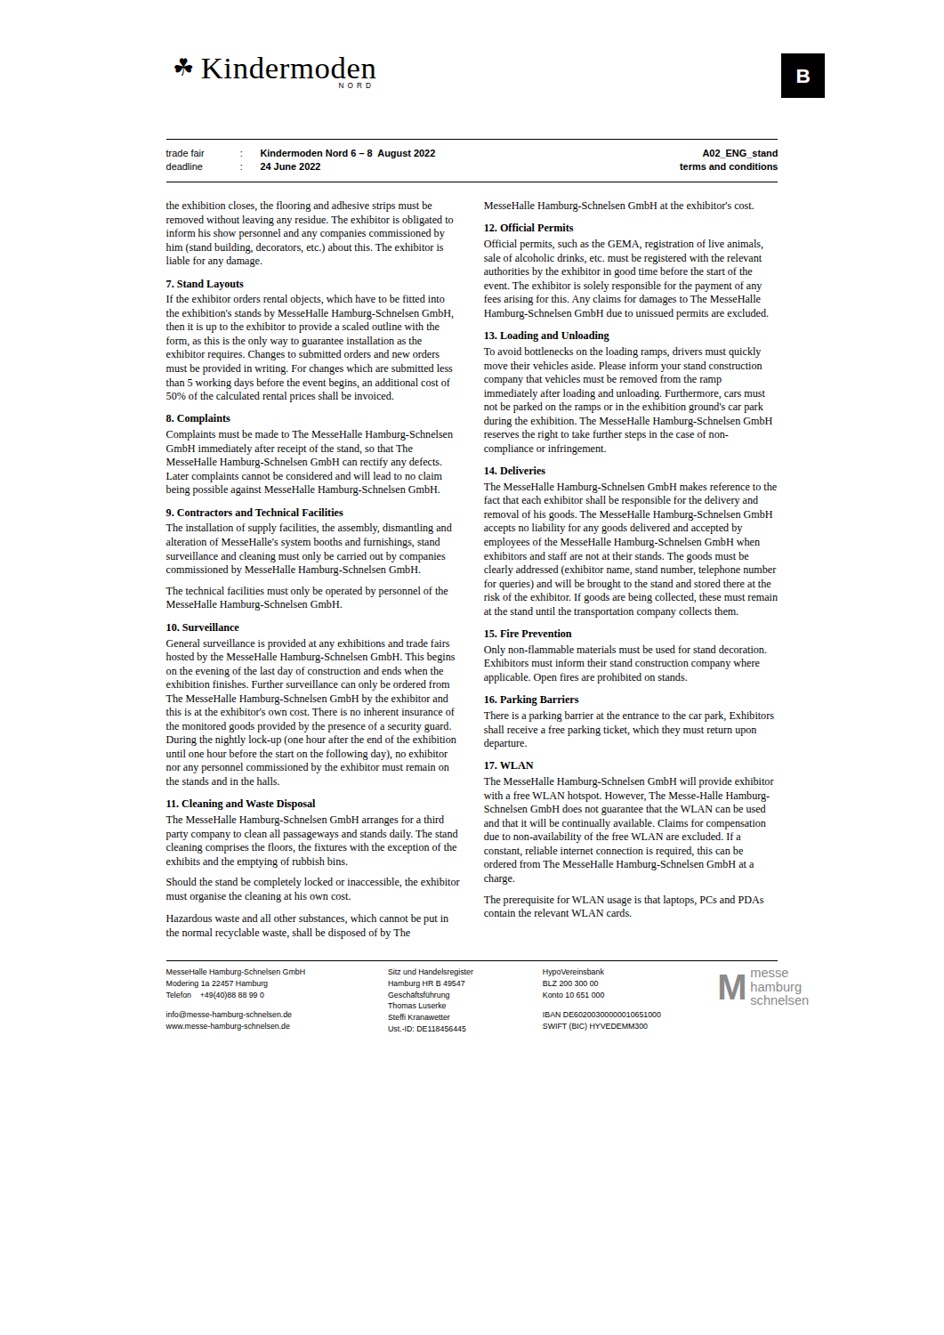B
☘
Kindermoden
NORD
| trade fair | : | Kindermoden Nord 6 – 8 August 2022 |
| deadline | : | 24 June 2022 |
A02_ENG_stand
terms and conditions
the exhibition closes, the flooring and adhesive strips must be removed without leaving any residue. The exhibitor is obligated to inform his show personnel and any companies commissioned by him (stand building, decorators, etc.) about this. The exhibitor is liable for any damage.
7. Stand Layouts
If the exhibitor orders rental objects, which have to be fitted into the exhibition's stands by MesseHalle Hamburg-Schnelsen GmbH, then it is up to the exhibitor to provide a scaled outline with the form, as this is the only way to guarantee installation as the exhibitor requires. Changes to submitted orders and new orders must be provided in writing. For changes which are submitted less than 5 working days before the event begins, an additional cost of 50% of the calculated rental prices shall be invoiced.
8. Complaints
Complaints must be made to The MesseHalle Hamburg-Schnelsen GmbH immediately after receipt of the stand, so that The MesseHalle Hamburg-Schnelsen GmbH can rectify any defects. Later complaints cannot be considered and will lead to no claim being possible against MesseHalle Hamburg-Schnelsen GmbH.
9. Contractors and Technical Facilities
The installation of supply facilities, the assembly, dismantling and alteration of MesseHalle's system booths and furnishings, stand surveillance and cleaning must only be carried out by companies commissioned by MesseHalle Hamburg-Schnelsen GmbH.
The technical facilities must only be operated by personnel of the MesseHalle Hamburg-Schnelsen GmbH.
10. Surveillance
General surveillance is provided at any exhibitions and trade fairs hosted by the MesseHalle Hamburg-Schnelsen GmbH. This begins on the evening of the last day of construction and ends when the exhibition finishes. Further surveillance can only be ordered from The MesseHalle Hamburg-Schnelsen GmbH by the exhibitor and this is at the exhibitor's own cost. There is no inherent insurance of the monitored goods provided by the presence of a security guard. During the nightly lock-up (one hour after the end of the exhibition until one hour before the start on the following day), no exhibitor nor any personnel commissioned by the exhibitor must remain on the stands and in the halls.
11. Cleaning and Waste Disposal
The MesseHalle Hamburg-Schnelsen GmbH arranges for a third party company to clean all passageways and stands daily. The stand cleaning comprises the floors, the fixtures with the exception of the exhibits and the emptying of rubbish bins.
Should the stand be completely locked or inaccessible, the exhibitor must organise the cleaning at his own cost.
Hazardous waste and all other substances, which cannot be put in the normal recyclable waste, shall be disposed of by The MesseHalle Hamburg-Schnelsen GmbH at the exhibitor's cost.
12. Official Permits
Official permits, such as the GEMA, registration of live animals, sale of alcoholic drinks, etc. must be registered with the relevant authorities by the exhibitor in good time before the start of the event. The exhibitor is solely responsible for the payment of any fees arising for this. Any claims for damages to The MesseHalle Hamburg-Schnelsen GmbH due to unissued permits are excluded.
13. Loading and Unloading
To avoid bottlenecks on the loading ramps, drivers must quickly move their vehicles aside. Please inform your stand construction company that vehicles must be removed from the ramp immediately after loading and unloading. Furthermore, cars must not be parked on the ramps or in the exhibition ground's car park during the exhibition. The MesseHalle Hamburg-Schnelsen GmbH reserves the right to take further steps in the case of non-compliance or infringement.
14. Deliveries
The MesseHalle Hamburg-Schnelsen GmbH makes reference to the fact that each exhibitor shall be responsible for the delivery and removal of his goods. The MesseHalle Hamburg-Schnelsen GmbH accepts no liability for any goods delivered and accepted by employees of the MesseHalle Hamburg-Schnelsen GmbH when exhibitors and staff are not at their stands. The goods must be clearly addressed (exhibitor name, stand number, telephone number for queries) and will be brought to the stand and stored there at the risk of the exhibitor. If goods are being collected, these must remain at the stand until the transportation company collects them.
15. Fire Prevention
Only non-flammable materials must be used for stand decoration. Exhibitors must inform their stand construction company where applicable. Open fires are prohibited on stands.
16. Parking Barriers
There is a parking barrier at the entrance to the car park, Exhibitors shall receive a free parking ticket, which they must return upon departure.
17. WLAN
The MesseHalle Hamburg-Schnelsen GmbH will provide exhibitor with a free WLAN hotspot. However, The Messe-Halle Hamburg-Schnelsen GmbH does not guarantee that the WLAN can be used and that it will be continually available. Claims for compensation due to non-availability of the free WLAN are excluded. If a constant, reliable internet connection is required, this can be ordered from The MesseHalle Hamburg-Schnelsen GmbH at a charge.
The prerequisite for WLAN usage is that laptops, PCs and PDAs contain the relevant WLAN cards.
MesseHalle Hamburg-Schnelsen GmbH
Modering 1a 22457 Hamburg
Telefon +49(40)88 88 99 0
info@messe-hamburg-schnelsen.de
www.messe-hamburg-schnelsen.de
Sitz und Handelsregister
Hamburg HR B 49547
Geschäftsführung
Thomas Luserke
Steffi Kranawetter
Ust.-ID: DE118456445
HypoVereinsbank
BLZ 200 300 00
Konto 10 651 000
IBAN DE60200300000010651000
SWIFT (BIC) HYVEDEMM300
M
messe
hamburg
schnelsen